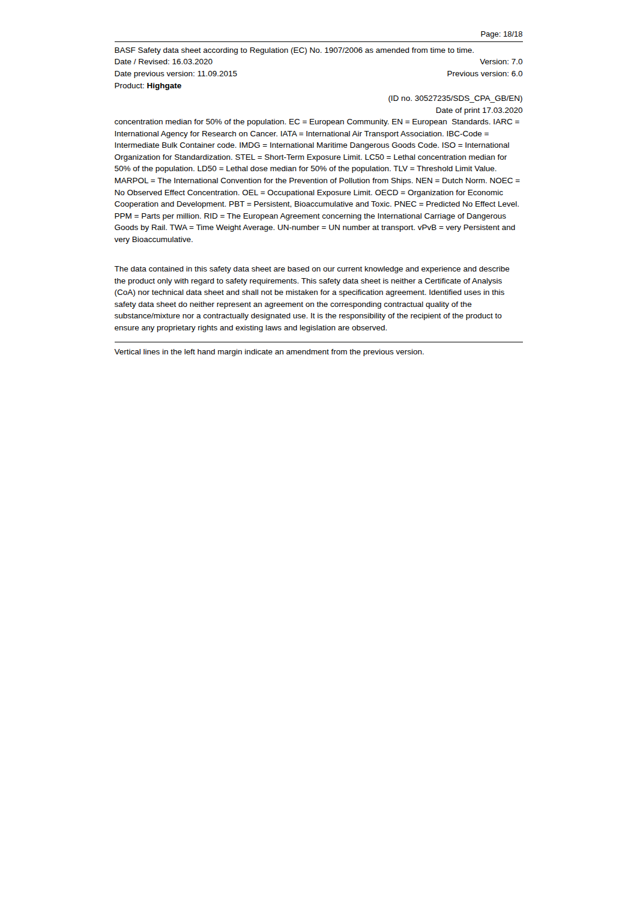Page: 18/18
BASF Safety data sheet according to Regulation (EC) No. 1907/2006 as amended from time to time.
Date / Revised: 16.03.2020
Version: 7.0
Date previous version: 11.09.2015
Previous version: 6.0
Product: Highgate
(ID no. 30527235/SDS_CPA_GB/EN)
Date of print 17.03.2020
concentration median for 50% of the population. EC = European Community. EN = European Standards. IARC = International Agency for Research on Cancer. IATA = International Air Transport Association. IBC-Code = Intermediate Bulk Container code. IMDG = International Maritime Dangerous Goods Code. ISO = International Organization for Standardization. STEL = Short-Term Exposure Limit. LC50 = Lethal concentration median for 50% of the population. LD50 = Lethal dose median for 50% of the population. TLV = Threshold Limit Value. MARPOL = The International Convention for the Prevention of Pollution from Ships. NEN = Dutch Norm. NOEC = No Observed Effect Concentration. OEL = Occupational Exposure Limit. OECD = Organization for Economic Cooperation and Development. PBT = Persistent, Bioaccumulative and Toxic. PNEC = Predicted No Effect Level. PPM = Parts per million. RID = The European Agreement concerning the International Carriage of Dangerous Goods by Rail. TWA = Time Weight Average. UN-number = UN number at transport. vPvB = very Persistent and very Bioaccumulative.
The data contained in this safety data sheet are based on our current knowledge and experience and describe the product only with regard to safety requirements. This safety data sheet is neither a Certificate of Analysis (CoA) nor technical data sheet and shall not be mistaken for a specification agreement. Identified uses in this safety data sheet do neither represent an agreement on the corresponding contractual quality of the substance/mixture nor a contractually designated use. It is the responsibility of the recipient of the product to ensure any proprietary rights and existing laws and legislation are observed.
Vertical lines in the left hand margin indicate an amendment from the previous version.